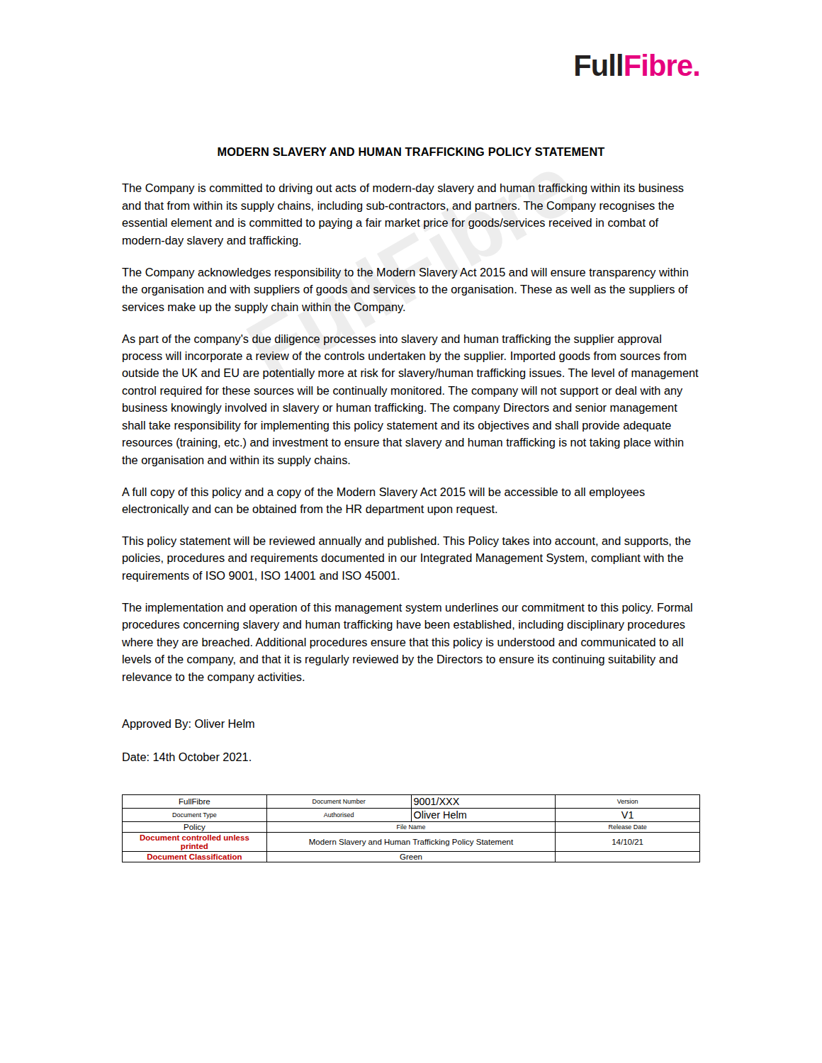FullFibre
Full Fibre.
MODERN SLAVERY AND HUMAN TRAFFICKING POLICY STATEMENT
The Company is committed to driving out acts of modern-day slavery and human trafficking within its business and that from within its supply chains, including sub-contractors, and partners. The Company recognises the essential element and is committed to paying a fair market price for goods/services received in combat of modern-day slavery and trafficking.
The Company acknowledges responsibility to the Modern Slavery Act 2015 and will ensure transparency within the organisation and with suppliers of goods and services to the organisation. These as well as the suppliers of services make up the supply chain within the Company.
As part of the company's due diligence processes into slavery and human trafficking the supplier approval process will incorporate a review of the controls undertaken by the supplier. Imported goods from sources from outside the UK and EU are potentially more at risk for slavery/human trafficking issues. The level of management control required for these sources will be continually monitored. The company will not support or deal with any business knowingly involved in slavery or human trafficking. The company Directors and senior management shall take responsibility for implementing this policy statement and its objectives and shall provide adequate resources (training, etc.) and investment to ensure that slavery and human trafficking is not taking place within the organisation and within its supply chains.
A full copy of this policy and a copy of the Modern Slavery Act 2015 will be accessible to all employees electronically and can be obtained from the HR department upon request.
This policy statement will be reviewed annually and published. This Policy takes into account, and supports, the policies, procedures and requirements documented in our Integrated Management System, compliant with the requirements of ISO 9001, ISO 14001 and ISO 45001.
The implementation and operation of this management system underlines our commitment to this policy. Formal procedures concerning slavery and human trafficking have been established, including disciplinary procedures where they are breached. Additional procedures ensure that this policy is understood and communicated to all levels of the company, and that it is regularly reviewed by the Directors to ensure its continuing suitability and relevance to the company activities.
Approved By: Oliver Helm
Date: 14th October 2021.
| FullFibre | Document Number | 9001/XXX | Version |
| Document Type | Authorised | Oliver Helm | V1 |
| Policy | File Name | Release Date |
| Document controlled unless printed | Modern Slavery and Human Trafficking Policy Statement | 14/10/21 |
| Document Classification | Green | |